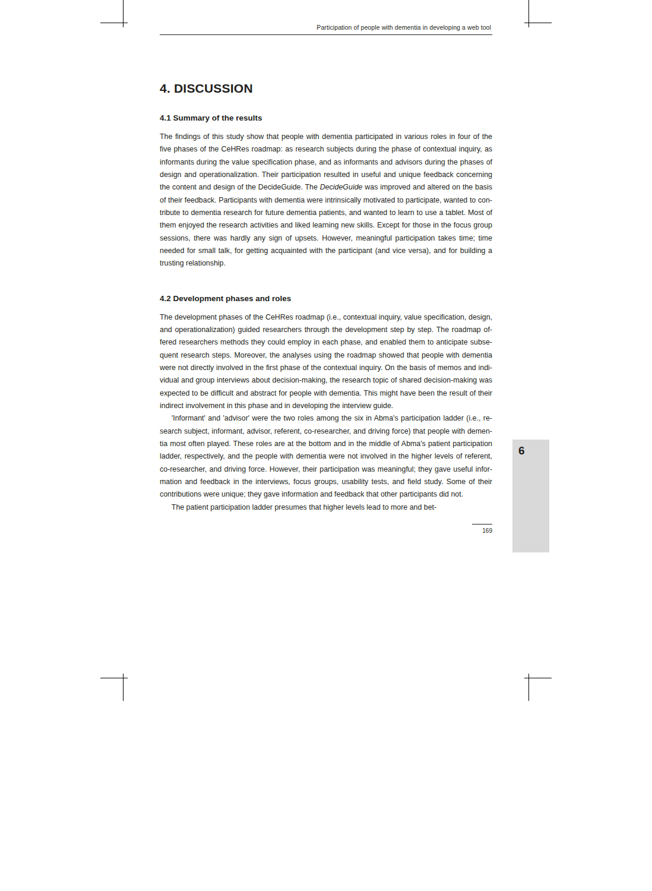Participation of people with dementia in developing a web tool
4. DISCUSSION
4.1 Summary of the results
The findings of this study show that people with dementia participated in various roles in four of the five phases of the CeHRes roadmap: as research subjects during the phase of contextual inquiry, as informants during the value specification phase, and as informants and advisors during the phases of design and operationalization. Their participation resulted in useful and unique feedback concerning the content and design of the DecideGuide. The DecideGuide was improved and altered on the basis of their feedback. Participants with dementia were intrinsically motivated to participate, wanted to contribute to dementia research for future dementia patients, and wanted to learn to use a tablet. Most of them enjoyed the research activities and liked learning new skills. Except for those in the focus group sessions, there was hardly any sign of upsets. However, meaningful participation takes time; time needed for small talk, for getting acquainted with the participant (and vice versa), and for building a trusting relationship.
4.2 Development phases and roles
The development phases of the CeHRes roadmap (i.e., contextual inquiry, value specification, design, and operationalization) guided researchers through the development step by step. The roadmap offered researchers methods they could employ in each phase, and enabled them to anticipate subsequent research steps. Moreover, the analyses using the roadmap showed that people with dementia were not directly involved in the first phase of the contextual inquiry. On the basis of memos and individual and group interviews about decision-making, the research topic of shared decision-making was expected to be difficult and abstract for people with dementia. This might have been the result of their indirect involvement in this phase and in developing the interview guide.
'Informant' and 'advisor' were the two roles among the six in Abma's participation ladder (i.e., research subject, informant, advisor, referent, co-researcher, and driving force) that people with dementia most often played. These roles are at the bottom and in the middle of Abma's patient participation ladder, respectively, and the people with dementia were not involved in the higher levels of referent, co-researcher, and driving force. However, their participation was meaningful; they gave useful information and feedback in the interviews, focus groups, usability tests, and field study. Some of their contributions were unique; they gave information and feedback that other participants did not.
The patient participation ladder presumes that higher levels lead to more and bet-
6
169